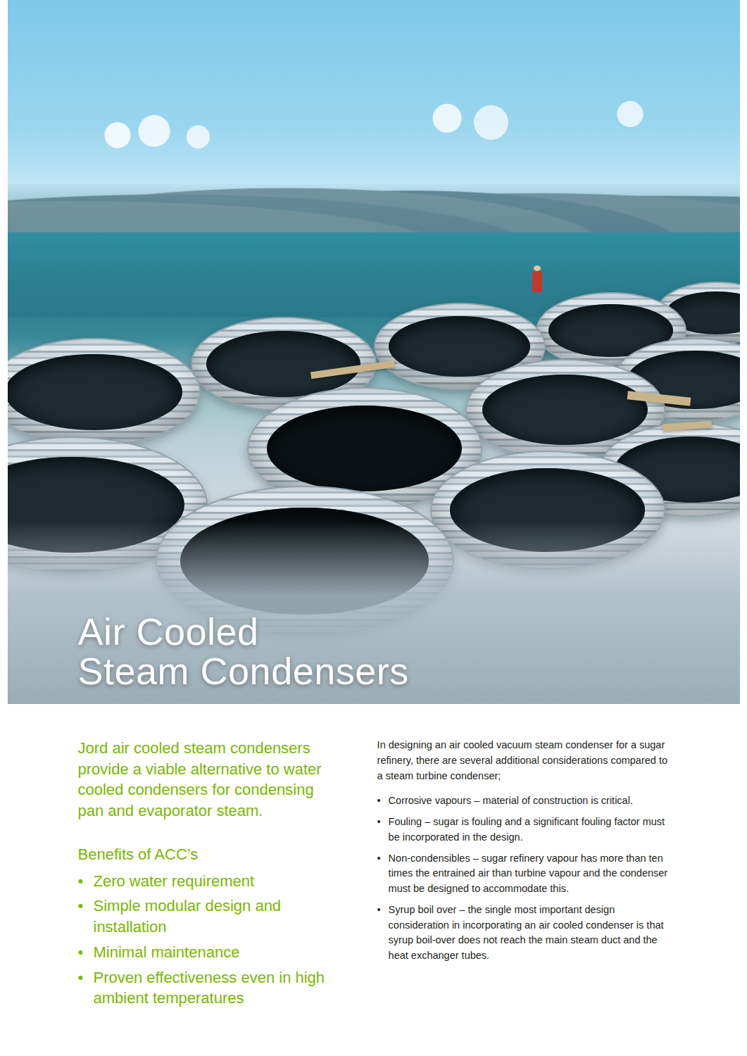Air Cooled
Steam Condensers
Jord air cooled steam condensers provide a viable alternative to water cooled condensers for condensing pan and evaporator steam.
Benefits of ACC’s
Zero water requirement
Simple modular design and installation
Minimal maintenance
Proven effectiveness even in high ambient temperatures
In designing an air cooled vacuum steam condenser for a sugar refinery, there are several additional considerations compared to a steam turbine condenser;
Corrosive vapours – material of construction is critical.
Fouling – sugar is fouling and a significant fouling factor must be incorporated in the design.
Non-condensibles – sugar refinery vapour has more than ten times the entrained air than turbine vapour and the condenser must be designed to accommodate this.
Syrup boil over – the single most important design consideration in incorporating an air cooled condenser is that syrup boil-over does not reach the main steam duct and the heat exchanger tubes.